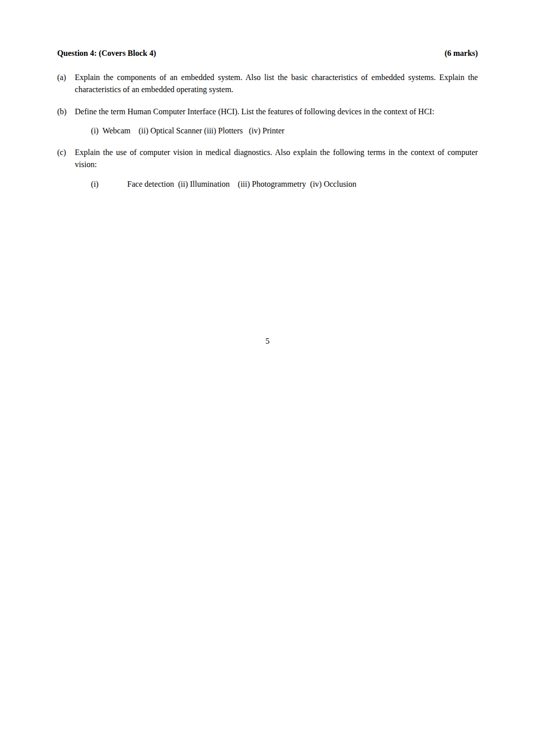Question 4: (Covers Block 4) (6 marks)
(a) Explain the components of an embedded system. Also list the basic characteristics of embedded systems. Explain the characteristics of an embedded operating system.
(b) Define the term Human Computer Interface (HCI). List the features of following devices in the context of HCI:
(i) Webcam (ii) Optical Scanner (iii) Plotters (iv) Printer
(c) Explain the use of computer vision in medical diagnostics. Also explain the following terms in the context of computer vision:
(i) Face detection (ii) Illumination (iii) Photogrammetry (iv) Occlusion
5